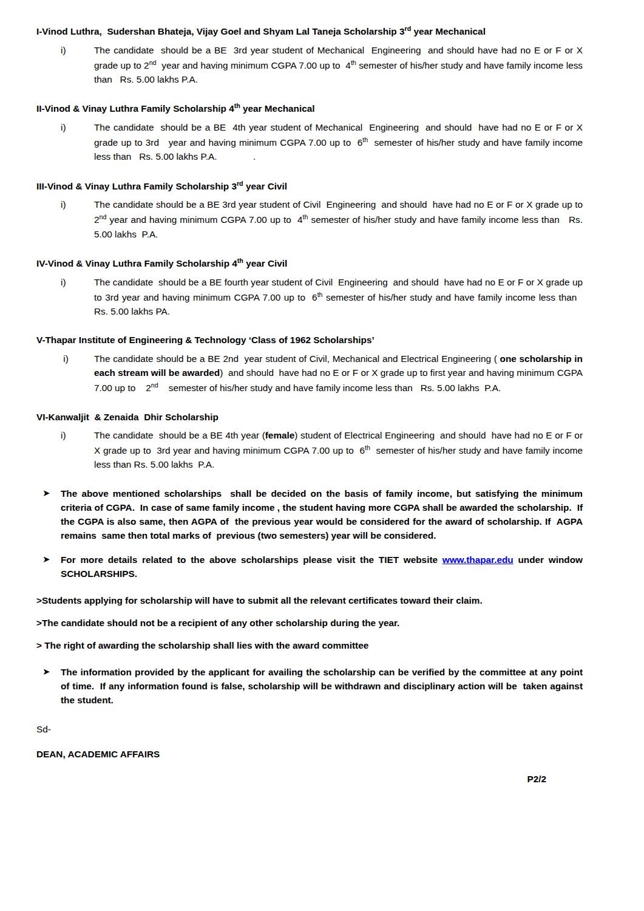I-Vinod Luthra, Sudershan Bhateja, Vijay Goel and Shyam Lal Taneja Scholarship 3rd year Mechanical
i) The candidate should be a BE 3rd year student of Mechanical Engineering and should have had no E or F or X grade up to 2nd year and having minimum CGPA 7.00 up to 4th semester of his/her study and have family income less than Rs. 5.00 lakhs P.A.
II-Vinod & Vinay Luthra Family Scholarship 4th year Mechanical
i) The candidate should be a BE 4th year student of Mechanical Engineering and should have had no E or F or X grade up to 3rd year and having minimum CGPA 7.00 up to 6th semester of his/her study and have family income less than Rs. 5.00 lakhs P.A. .
III-Vinod & Vinay Luthra Family Scholarship 3rd year Civil
i) The candidate should be a BE 3rd year student of Civil Engineering and should have had no E or F or X grade up to 2nd year and having minimum CGPA 7.00 up to 4th semester of his/her study and have family income less than Rs. 5.00 lakhs P.A.
IV-Vinod & Vinay Luthra Family Scholarship 4th year Civil
i) The candidate should be a BE fourth year student of Civil Engineering and should have had no E or F or X grade up to 3rd year and having minimum CGPA 7.00 up to 6th semester of his/her study and have family income less than Rs. 5.00 lakhs PA.
V-Thapar Institute of Engineering & Technology ‘Class of 1962 Scholarships’
i) The candidate should be a BE 2nd year student of Civil, Mechanical and Electrical Engineering ( one scholarship in each stream will be awarded) and should have had no E or F or X grade up to first year and having minimum CGPA 7.00 up to 2nd semester of his/her study and have family income less than Rs. 5.00 lakhs P.A.
VI-Kanwaljit & Zenaida Dhir Scholarship
i) The candidate should be a BE 4th year (female) student of Electrical Engineering and should have had no E or F or X grade up to 3rd year and having minimum CGPA 7.00 up to 6th semester of his/her study and have family income less than Rs. 5.00 lakhs P.A.
The above mentioned scholarships shall be decided on the basis of family income, but satisfying the minimum criteria of CGPA. In case of same family income , the student having more CGPA shall be awarded the scholarship. If the CGPA is also same, then AGPA of the previous year would be considered for the award of scholarship. If AGPA remains same then total marks of previous (two semesters) year will be considered.
For more details related to the above scholarships please visit the TIET website www.thapar.edu under window SCHOLARSHIPS.
>Students applying for scholarship will have to submit all the relevant certificates toward their claim.
>The candidate should not be a recipient of any other scholarship during the year.
> The right of awarding the scholarship shall lies with the award committee
The information provided by the applicant for availing the scholarship can be verified by the committee at any point of time. If any information found is false, scholarship will be withdrawn and disciplinary action will be taken against the student.
Sd-
DEAN, ACADEMIC AFFAIRS
P2/2